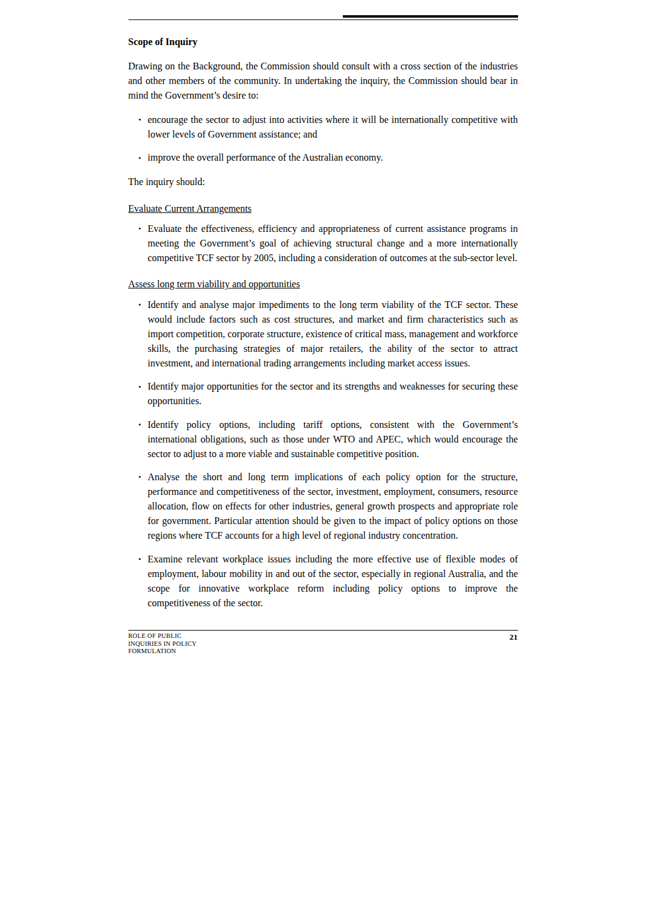Scope of Inquiry
Drawing on the Background, the Commission should consult with a cross section of the industries and other members of the community. In undertaking the inquiry, the Commission should bear in mind the Government’s desire to:
encourage the sector to adjust into activities where it will be internationally competitive with lower levels of Government assistance; and
improve the overall performance of the Australian economy.
The inquiry should:
Evaluate Current Arrangements
Evaluate the effectiveness, efficiency and appropriateness of current assistance programs in meeting the Government’s goal of achieving structural change and a more internationally competitive TCF sector by 2005, including a consideration of outcomes at the sub-sector level.
Assess long term viability and opportunities
Identify and analyse major impediments to the long term viability of the TCF sector. These would include factors such as cost structures, and market and firm characteristics such as import competition, corporate structure, existence of critical mass, management and workforce skills, the purchasing strategies of major retailers, the ability of the sector to attract investment, and international trading arrangements including market access issues.
Identify major opportunities for the sector and its strengths and weaknesses for securing these opportunities.
Identify policy options, including tariff options, consistent with the Government’s international obligations, such as those under WTO and APEC, which would encourage the sector to adjust to a more viable and sustainable competitive position.
Analyse the short and long term implications of each policy option for the structure, performance and competitiveness of the sector, investment, employment, consumers, resource allocation, flow on effects for other industries, general growth prospects and appropriate role for government. Particular attention should be given to the impact of policy options on those regions where TCF accounts for a high level of regional industry concentration.
Examine relevant workplace issues including the more effective use of flexible modes of employment, labour mobility in and out of the sector, especially in regional Australia, and the scope for innovative workplace reform including policy options to improve the competitiveness of the sector.
Role of public
inquiries in policy
formulation
21